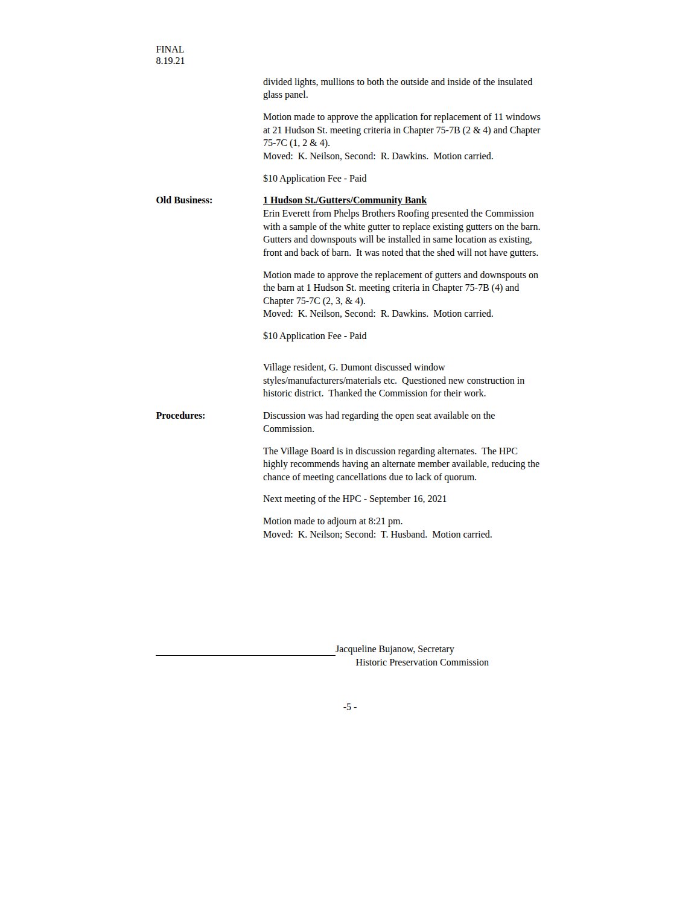FINAL
8.19.21
| | divided lights, mullions to both the outside and inside of the insulated glass panel. Motion made to approve the application for replacement of 11 windows at 21 Hudson St. meeting criteria in Chapter 75-7B (2 & 4) and Chapter 75-7C (1, 2 & 4). Moved: K. Neilson, Second: R. Dawkins. Motion carried. $10 Application Fee - Paid |
| Old Business: | 1 Hudson St./Gutters/Community Bank Erin Everett from Phelps Brothers Roofing presented the Commission with a sample of the white gutter to replace existing gutters on the barn. Gutters and downspouts will be installed in same location as existing, front and back of barn. It was noted that the shed will not have gutters. Motion made to approve the replacement of gutters and downspouts on the barn at 1 Hudson St. meeting criteria in Chapter 75-7B (4) and Chapter 75-7C (2, 3, & 4). Moved: K. Neilson, Second: R. Dawkins. Motion carried. $10 Application Fee - Paid Village resident, G. Dumont discussed window styles/manufacturers/materials etc. Questioned new construction in historic district. Thanked the Commission for their work. |
| Procedures: | Discussion was had regarding the open seat available on the Commission. The Village Board is in discussion regarding alternates. The HPC highly recommends having an alternate member available, reducing the chance of meeting cancellations due to lack of quorum. Next meeting of the HPC - September 16, 2021 Motion made to adjourn at 8:21 pm. Moved: K. Neilson; Second: T. Husband. Motion carried. |
Jacqueline Bujanow, Secretary
Historic Preservation Commission
-5 -